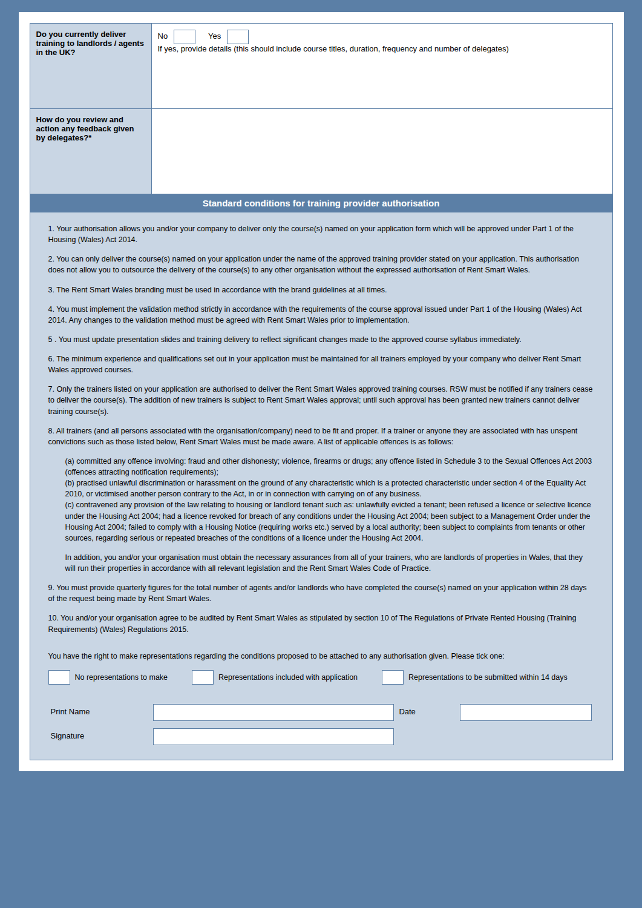| Do you currently deliver training to landlords / agents in the UK? | No Yes If yes, provide details (this should include course titles, duration, frequency and number of delegates) |
| How do you review and action any feedback given by delegates?* | |
Standard conditions for training provider authorisation
1. Your authorisation allows you and/or your company to deliver only the course(s) named on your application form which will be approved under Part 1 of the Housing (Wales) Act 2014.
2. You can only deliver the course(s) named on your application under the name of the approved training provider stated on your application. This authorisation does not allow you to outsource the delivery of the course(s) to any other organisation without the expressed authorisation of Rent Smart Wales.
3. The Rent Smart Wales branding must be used in accordance with the brand guidelines at all times.
4. You must implement the validation method strictly in accordance with the requirements of the course approval issued under Part 1 of the Housing (Wales) Act 2014. Any changes to the validation method must be agreed with Rent Smart Wales prior to implementation.
5 . You must update presentation slides and training delivery to reflect significant changes made to the approved course syllabus immediately.
6. The minimum experience and qualifications set out in your application must be maintained for all trainers employed by your company who deliver Rent Smart Wales approved courses.
7. Only the trainers listed on your application are authorised to deliver the Rent Smart Wales approved training courses. RSW must be notified if any trainers cease to deliver the course(s). The addition of new trainers is subject to Rent Smart Wales approval; until such approval has been granted new trainers cannot deliver training course(s).
8. All trainers (and all persons associated with the organisation/company) need to be fit and proper. If a trainer or anyone they are associated with has unspent convictions such as those listed below, Rent Smart Wales must be made aware. A list of applicable offences is as follows:
(a) committed any offence involving: fraud and other dishonesty; violence, firearms or drugs; any offence listed in Schedule 3 to the Sexual Offences Act 2003
(offences attracting notification requirements);
(b) practised unlawful discrimination or harassment on the ground of any characteristic which is a protected characteristic under section 4 of the Equality Act 2010, or victimised another person contrary to the Act, in or in connection with carrying on of any business.
(c) contravened any provision of the law relating to housing or landlord tenant such as: unlawfully evicted a tenant; been refused a licence or selective licence under the Housing Act 2004; had a licence revoked for breach of any conditions under the Housing Act 2004; been subject to a Management Order under the Housing Act 2004; failed to comply with a Housing Notice (requiring works etc.) served by a local authority; been subject to complaints from tenants or other sources, regarding serious or repeated breaches of the conditions of a licence under the Housing Act 2004.
In addition, you and/or your organisation must obtain the necessary assurances from all of your trainers, who are landlords of properties in Wales, that they will run their properties in accordance with all relevant legislation and the Rent Smart Wales Code of Practice.
9. You must provide quarterly figures for the total number of agents and/or landlords who have completed the course(s) named on your application within 28 days of the request being made by Rent Smart Wales.
10. You and/or your organisation agree to be audited by Rent Smart Wales as stipulated by section 10 of The Regulations of Private Rented Housing (Training Requirements) (Wales) Regulations 2015.
You have the right to make representations regarding the conditions proposed to be attached to any authorisation given. Please tick one:
No representations to make Representations included with application Representations to be submitted within 14 days
| Print Name | | Date | |
| Signature | | | |